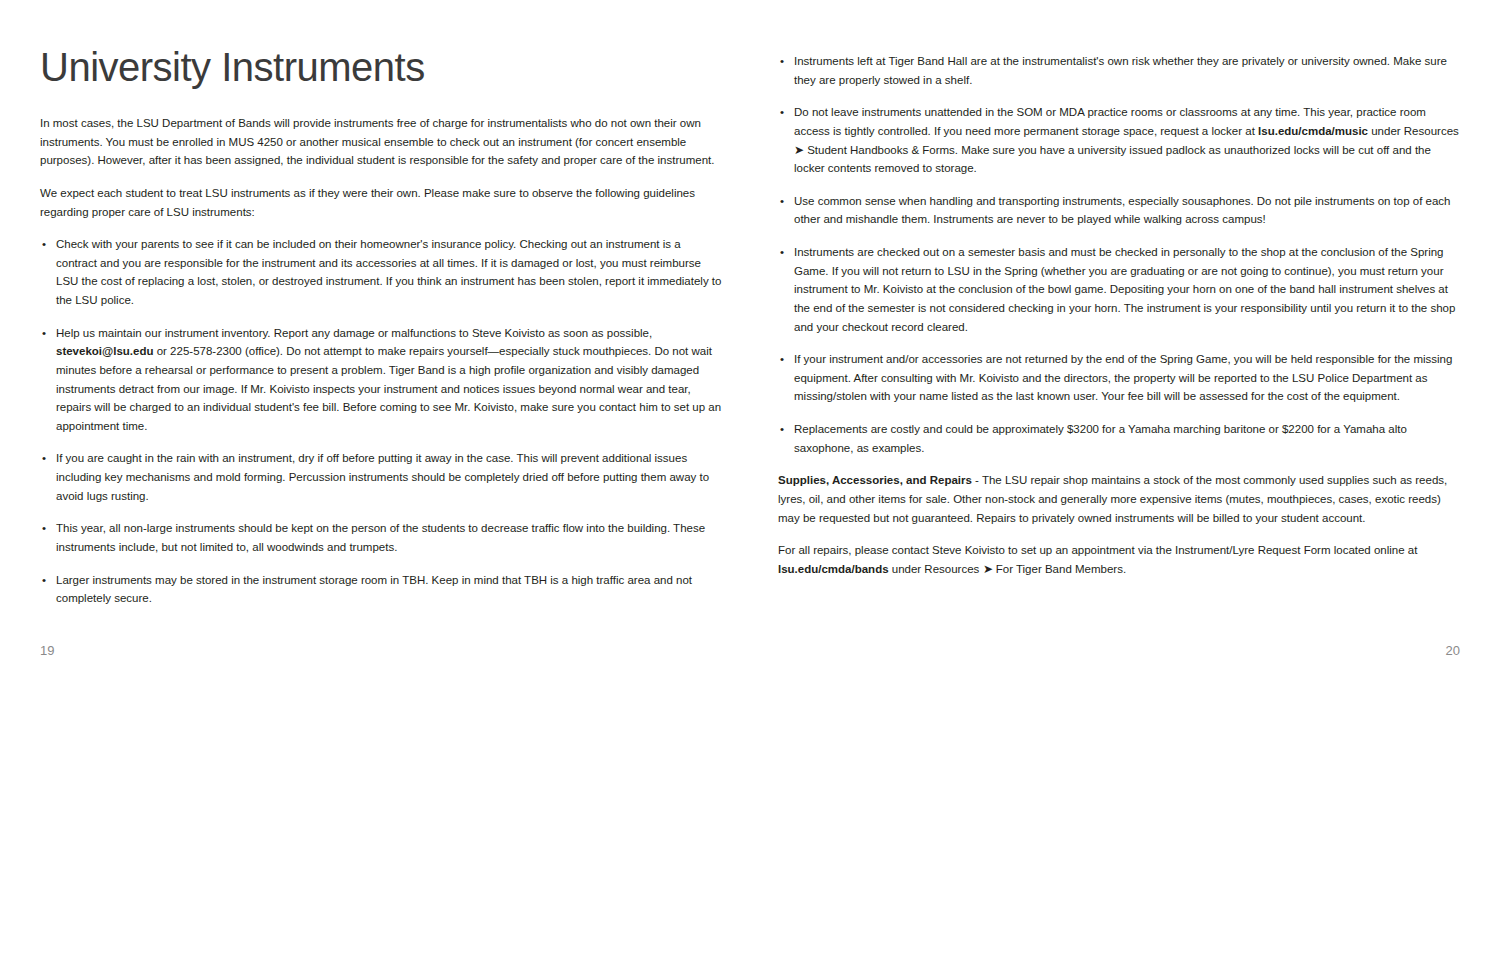University Instruments
In most cases, the LSU Department of Bands will provide instruments free of charge for instrumentalists who do not own their own instruments. You must be enrolled in MUS 4250 or another musical ensemble to check out an instrument (for concert ensemble purposes). However, after it has been assigned, the individual student is responsible for the safety and proper care of the instrument.
We expect each student to treat LSU instruments as if they were their own. Please make sure to observe the following guidelines regarding proper care of LSU instruments:
Check with your parents to see if it can be included on their homeowner's insurance policy. Checking out an instrument is a contract and you are responsible for the instrument and its accessories at all times. If it is damaged or lost, you must reimburse LSU the cost of replacing a lost, stolen, or destroyed instrument. If you think an instrument has been stolen, report it immediately to the LSU police.
Help us maintain our instrument inventory. Report any damage or malfunctions to Steve Koivisto as soon as possible, stevekoi@lsu.edu or 225-578-2300 (office). Do not attempt to make repairs yourself—especially stuck mouthpieces. Do not wait minutes before a rehearsal or performance to present a problem. Tiger Band is a high profile organization and visibly damaged instruments detract from our image. If Mr. Koivisto inspects your instrument and notices issues beyond normal wear and tear, repairs will be charged to an individual student's fee bill. Before coming to see Mr. Koivisto, make sure you contact him to set up an appointment time.
If you are caught in the rain with an instrument, dry if off before putting it away in the case. This will prevent additional issues including key mechanisms and mold forming. Percussion instruments should be completely dried off before putting them away to avoid lugs rusting.
This year, all non-large instruments should be kept on the person of the students to decrease traffic flow into the building. These instruments include, but not limited to, all woodwinds and trumpets.
Larger instruments may be stored in the instrument storage room in TBH. Keep in mind that TBH is a high traffic area and not completely secure.
19
Instruments left at Tiger Band Hall are at the instrumentalist's own risk whether they are privately or university owned. Make sure they are properly stowed in a shelf.
Do not leave instruments unattended in the SOM or MDA practice rooms or classrooms at any time. This year, practice room access is tightly controlled. If you need more permanent storage space, request a locker at lsu.edu/cmda/music under Resources ➤ Student Handbooks & Forms. Make sure you have a university issued padlock as unauthorized locks will be cut off and the locker contents removed to storage.
Use common sense when handling and transporting instruments, especially sousaphones. Do not pile instruments on top of each other and mishandle them. Instruments are never to be played while walking across campus!
Instruments are checked out on a semester basis and must be checked in personally to the shop at the conclusion of the Spring Game. If you will not return to LSU in the Spring (whether you are graduating or are not going to continue), you must return your instrument to Mr. Koivisto at the conclusion of the bowl game. Depositing your horn on one of the band hall instrument shelves at the end of the semester is not considered checking in your horn. The instrument is your responsibility until you return it to the shop and your checkout record cleared.
If your instrument and/or accessories are not returned by the end of the Spring Game, you will be held responsible for the missing equipment. After consulting with Mr. Koivisto and the directors, the property will be reported to the LSU Police Department as missing/stolen with your name listed as the last known user. Your fee bill will be assessed for the cost of the equipment.
Replacements are costly and could be approximately $3200 for a Yamaha marching baritone or $2200 for a Yamaha alto saxophone, as examples.
Supplies, Accessories, and Repairs - The LSU repair shop maintains a stock of the most commonly used supplies such as reeds, lyres, oil, and other items for sale. Other non-stock and generally more expensive items (mutes, mouthpieces, cases, exotic reeds) may be requested but not guaranteed. Repairs to privately owned instruments will be billed to your student account.
For all repairs, please contact Steve Koivisto to set up an appointment via the Instrument/Lyre Request Form located online at lsu.edu/cmda/bands under Resources ➤ For Tiger Band Members.
20